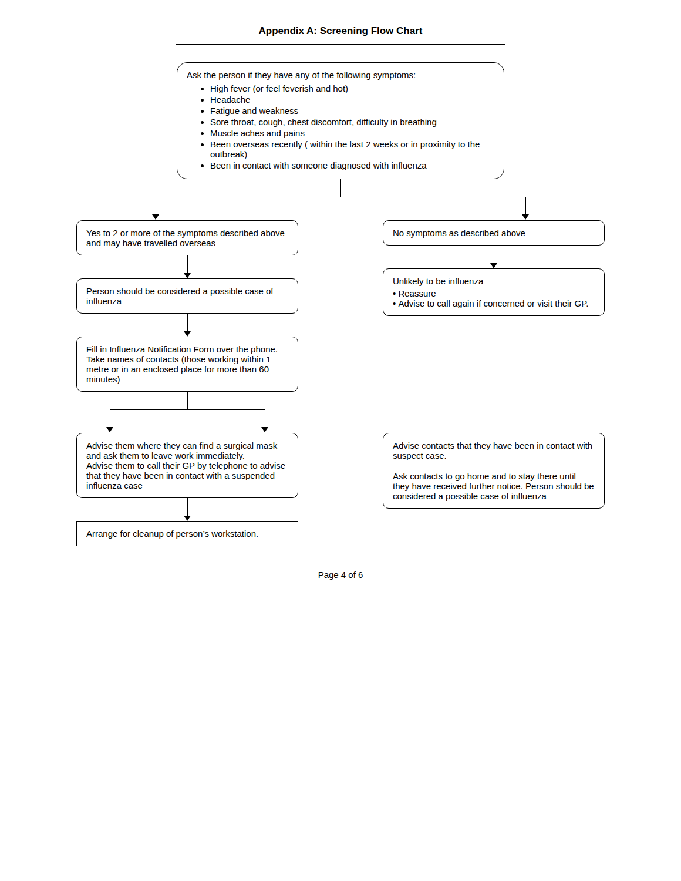Appendix A: Screening Flow Chart
Ask the person if they have any of the following symptoms:
High fever (or feel feverish and hot)
Headache
Fatigue and weakness
Sore throat, cough, chest discomfort, difficulty in breathing
Muscle aches and pains
Been overseas recently ( within the last 2 weeks or in proximity to the outbreak)
Been in contact with someone diagnosed with influenza
Yes to 2 or more of the symptoms described above and may have travelled overseas
Person should be considered a possible case of influenza
Fill in Influenza Notification Form over the phone.
Take names of contacts (those working within 1 metre or in an enclosed place for more than 60 minutes)
No symptoms as described above
Unlikely to be influenza
Reassure
Advise to call again if concerned or visit their GP.
Advise them where they can find a surgical mask and ask them to leave work immediately.
Advise them to call their GP by telephone to advise that they have been in contact with a suspended influenza case
Arrange for cleanup of person’s workstation.
Advise contacts that they have been in contact with suspect case.
Ask contacts to go home and to stay there until they have received further notice. Person should be considered a possible case of influenza
Page 4 of 6